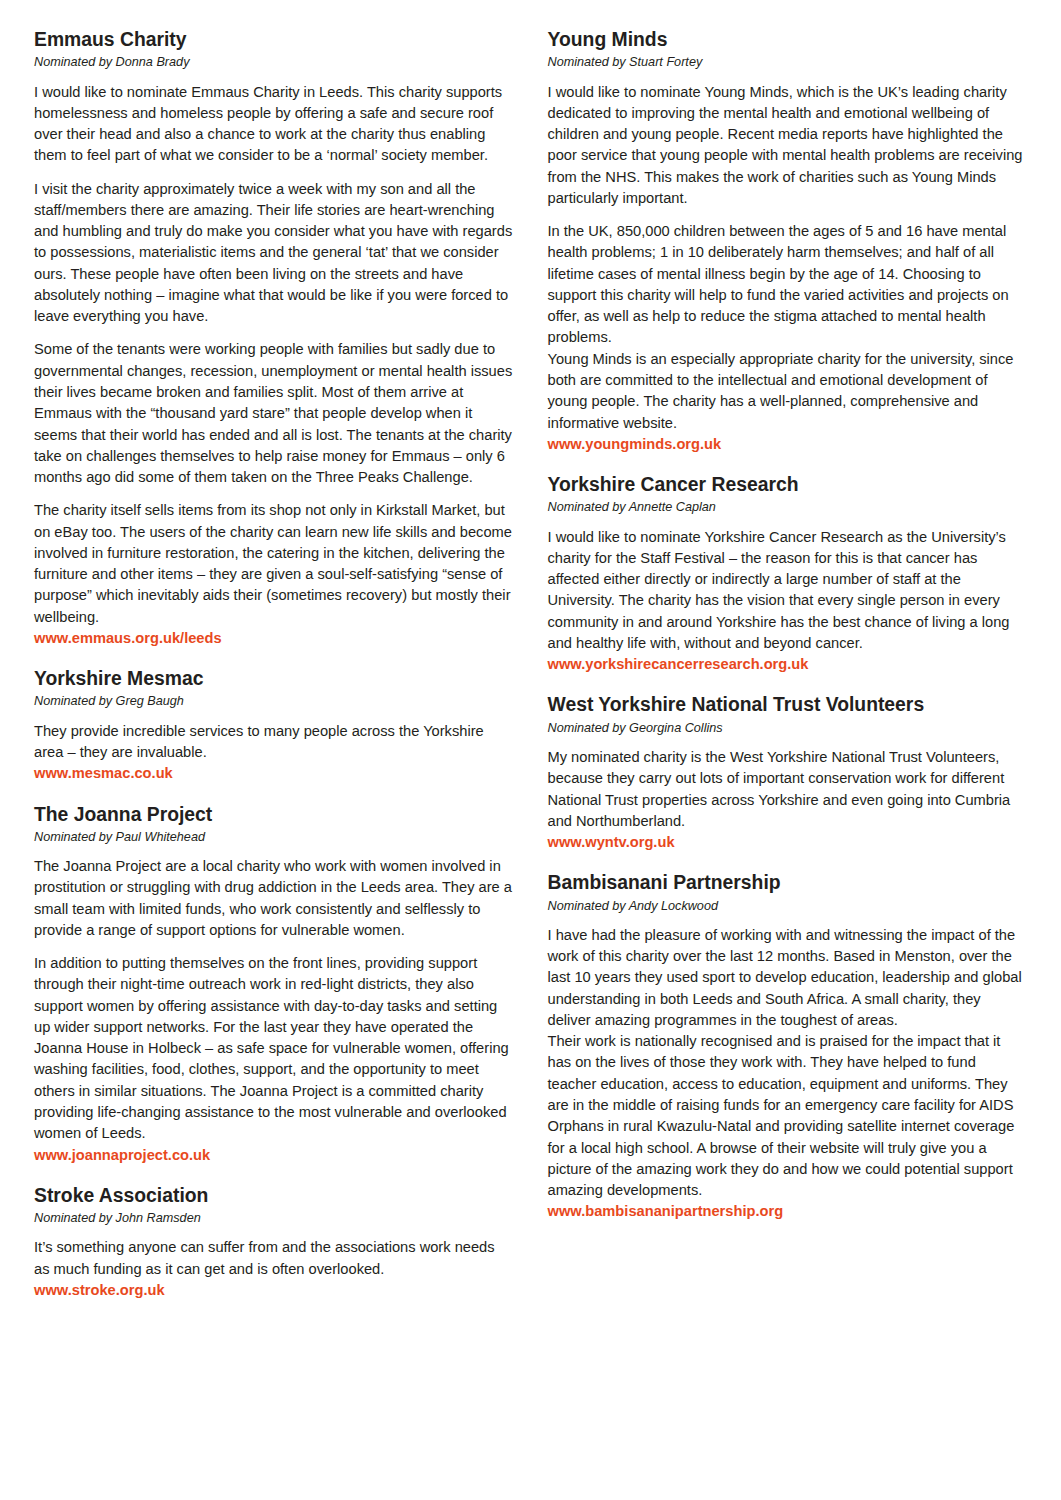Emmaus Charity
Nominated by Donna Brady
I would like to nominate Emmaus Charity in Leeds. This charity supports homelessness and homeless people by offering a safe and secure roof over their head and also a chance to work at the charity thus enabling them to feel part of what we consider to be a ‘normal’ society member.
I visit the charity approximately twice a week with my son and all the staff/members there are amazing. Their life stories are heart-wrenching and humbling and truly do make you consider what you have with regards to possessions, materialistic items and the general ‘tat’ that we consider ours. These people have often been living on the streets and have absolutely nothing – imagine what that would be like if you were forced to leave everything you have.
Some of the tenants were working people with families but sadly due to governmental changes, recession, unemployment or mental health issues their lives became broken and families split. Most of them arrive at Emmaus with the “thousand yard stare” that people develop when it seems that their world has ended and all is lost. The tenants at the charity take on challenges themselves to help raise money for Emmaus – only 6 months ago did some of them taken on the Three Peaks Challenge.
The charity itself sells items from its shop not only in Kirkstall Market, but on eBay too. The users of the charity can learn new life skills and become involved in furniture restoration, the catering in the kitchen, delivering the furniture and other items – they are given a soul-self-satisfying “sense of purpose” which inevitably aids their (sometimes recovery) but mostly their wellbeing.
www.emmaus.org.uk/leeds
Yorkshire Mesmac
Nominated by Greg Baugh
They provide incredible services to many people across the Yorkshire area – they are invaluable.
www.mesmac.co.uk
The Joanna Project
Nominated by Paul Whitehead
The Joanna Project are a local charity who work with women involved in prostitution or struggling with drug addiction in the Leeds area. They are a small team with limited funds, who work consistently and selflessly to provide a range of support options for vulnerable women.
In addition to putting themselves on the front lines, providing support through their night-time outreach work in red-light districts, they also support women by offering assistance with day-to-day tasks and setting up wider support networks. For the last year they have operated the Joanna House in Holbeck – as safe space for vulnerable women, offering washing facilities, food, clothes, support, and the opportunity to meet others in similar situations. The Joanna Project is a committed charity providing life-changing assistance to the most vulnerable and overlooked women of Leeds.
www.joannaproject.co.uk
Stroke Association
Nominated by John Ramsden
It’s something anyone can suffer from and the associations work needs as much funding as it can get and is often overlooked.
www.stroke.org.uk
Young Minds
Nominated by Stuart Fortey
I would like to nominate Young Minds, which is the UK’s leading charity dedicated to improving the mental health and emotional wellbeing of children and young people. Recent media reports have highlighted the poor service that young people with mental health problems are receiving from the NHS. This makes the work of charities such as Young Minds particularly important.
In the UK, 850,000 children between the ages of 5 and 16 have mental health problems; 1 in 10 deliberately harm themselves; and half of all lifetime cases of mental illness begin by the age of 14. Choosing to support this charity will help to fund the varied activities and projects on offer, as well as help to reduce the stigma attached to mental health problems.
Young Minds is an especially appropriate charity for the university, since both are committed to the intellectual and emotional development of young people. The charity has a well-planned, comprehensive and informative website.
www.youngminds.org.uk
Yorkshire Cancer Research
Nominated by Annette Caplan
I would like to nominate Yorkshire Cancer Research as the University’s charity for the Staff Festival – the reason for this is that cancer has affected either directly or indirectly a large number of staff at the University. The charity has the vision that every single person in every community in and around Yorkshire has the best chance of living a long and healthy life with, without and beyond cancer.
www.yorkshirecancerresearch.org.uk
West Yorkshire National Trust Volunteers
Nominated by Georgina Collins
My nominated charity is the West Yorkshire National Trust Volunteers, because they carry out lots of important conservation work for different National Trust properties across Yorkshire and even going into Cumbria and Northumberland.
www.wyntv.org.uk
Bambisanani Partnership
Nominated by Andy Lockwood
I have had the pleasure of working with and witnessing the impact of the work of this charity over the last 12 months. Based in Menston, over the last 10 years they used sport to develop education, leadership and global understanding in both Leeds and South Africa. A small charity, they deliver amazing programmes in the toughest of areas.
Their work is nationally recognised and is praised for the impact that it has on the lives of those they work with. They have helped to fund teacher education, access to education, equipment and uniforms. They are in the middle of raising funds for an emergency care facility for AIDS Orphans in rural Kwazulu-Natal and providing satellite internet coverage for a local high school. A browse of their website will truly give you a picture of the amazing work they do and how we could potential support amazing developments.
www.bambisananipartnership.org